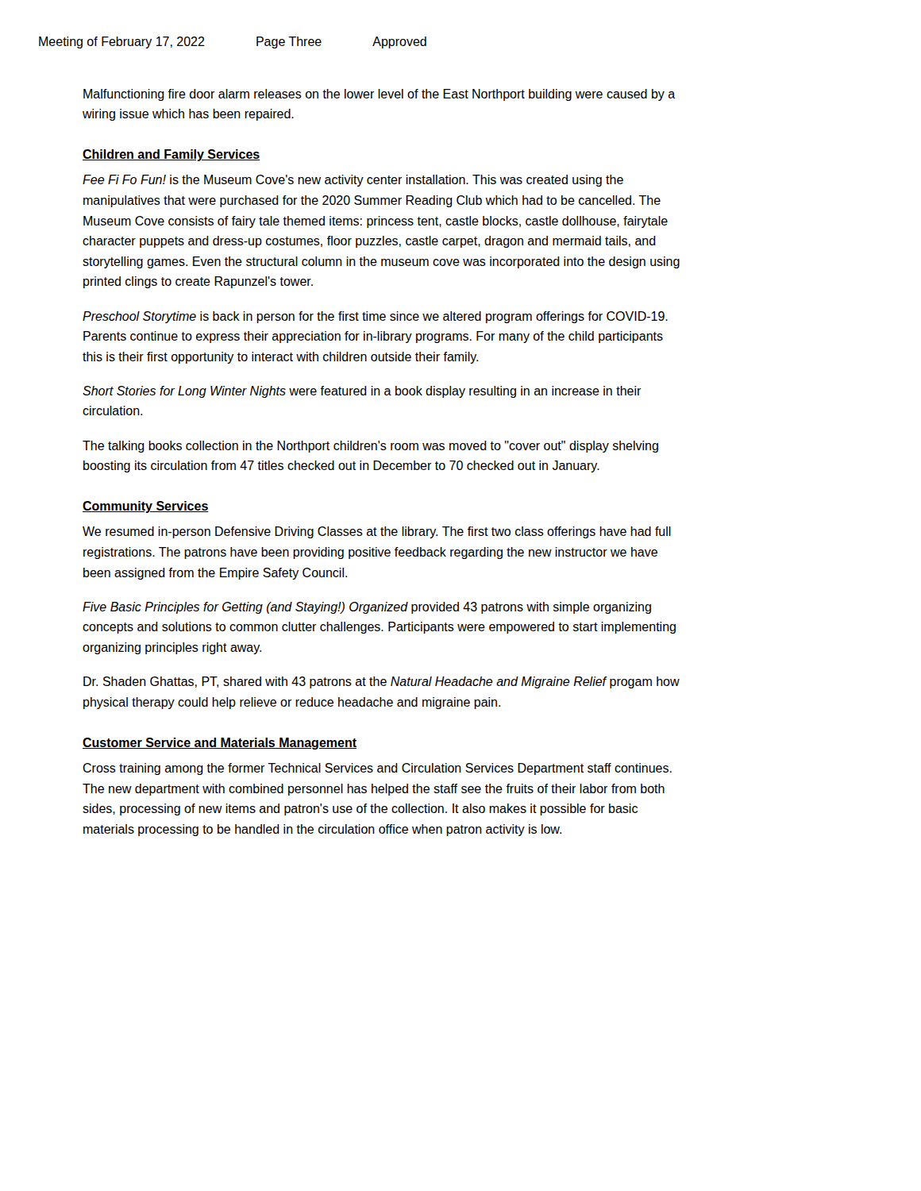Meeting of February 17, 2022 Page Three Approved
Malfunctioning fire door alarm releases on the lower level of the East Northport building were caused by a wiring issue which has been repaired.
Children and Family Services
Fee Fi Fo Fun! is the Museum Cove's new activity center installation. This was created using the manipulatives that were purchased for the 2020 Summer Reading Club which had to be cancelled. The Museum Cove consists of fairy tale themed items: princess tent, castle blocks, castle dollhouse, fairytale character puppets and dress-up costumes, floor puzzles, castle carpet, dragon and mermaid tails, and storytelling games. Even the structural column in the museum cove was incorporated into the design using printed clings to create Rapunzel's tower.
Preschool Storytime is back in person for the first time since we altered program offerings for COVID-19. Parents continue to express their appreciation for in-library programs. For many of the child participants this is their first opportunity to interact with children outside their family.
Short Stories for Long Winter Nights were featured in a book display resulting in an increase in their circulation.
The talking books collection in the Northport children's room was moved to "cover out" display shelving boosting its circulation from 47 titles checked out in December to 70 checked out in January.
Community Services
We resumed in-person Defensive Driving Classes at the library. The first two class offerings have had full registrations. The patrons have been providing positive feedback regarding the new instructor we have been assigned from the Empire Safety Council.
Five Basic Principles for Getting (and Staying!) Organized provided 43 patrons with simple organizing concepts and solutions to common clutter challenges. Participants were empowered to start implementing organizing principles right away.
Dr. Shaden Ghattas, PT, shared with 43 patrons at the Natural Headache and Migraine Relief progam how physical therapy could help relieve or reduce headache and migraine pain.
Customer Service and Materials Management
Cross training among the former Technical Services and Circulation Services Department staff continues. The new department with combined personnel has helped the staff see the fruits of their labor from both sides, processing of new items and patron's use of the collection. It also makes it possible for basic materials processing to be handled in the circulation office when patron activity is low.